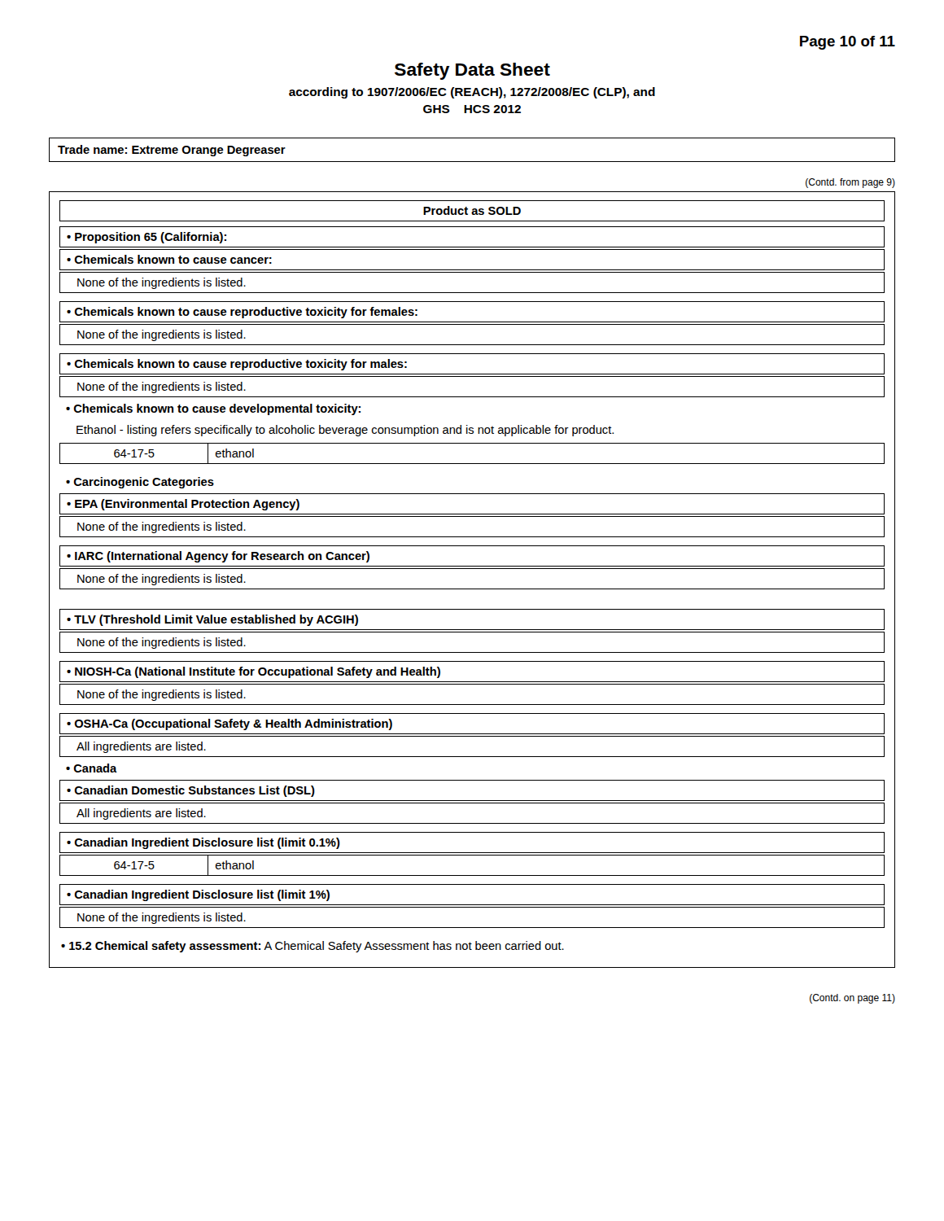Page 10 of 11
Safety Data Sheet
according to 1907/2006/EC (REACH), 1272/2008/EC (CLP), and
GHS HCS 2012
Trade name: Extreme Orange Degreaser
(Contd. from page 9)
Product as SOLD
• Proposition 65 (California):
• Chemicals known to cause cancer:
None of the ingredients is listed.
• Chemicals known to cause reproductive toxicity for females:
None of the ingredients is listed.
• Chemicals known to cause reproductive toxicity for males:
None of the ingredients is listed.
• Chemicals known to cause developmental toxicity:
Ethanol - listing refers specifically to alcoholic beverage consumption and is not applicable for product.
| 64-17-5 | ethanol |
• Carcinogenic Categories
• EPA (Environmental Protection Agency)
None of the ingredients is listed.
• IARC (International Agency for Research on Cancer)
None of the ingredients is listed.
• TLV (Threshold Limit Value established by ACGIH)
None of the ingredients is listed.
• NIOSH-Ca (National Institute for Occupational Safety and Health)
None of the ingredients is listed.
• OSHA-Ca (Occupational Safety & Health Administration)
All ingredients are listed.
• Canada
• Canadian Domestic Substances List (DSL)
All ingredients are listed.
• Canadian Ingredient Disclosure list (limit 0.1%)
| 64-17-5 | ethanol |
• Canadian Ingredient Disclosure list (limit 1%)
None of the ingredients is listed.
• 15.2 Chemical safety assessment: A Chemical Safety Assessment has not been carried out.
(Contd. on page 11)